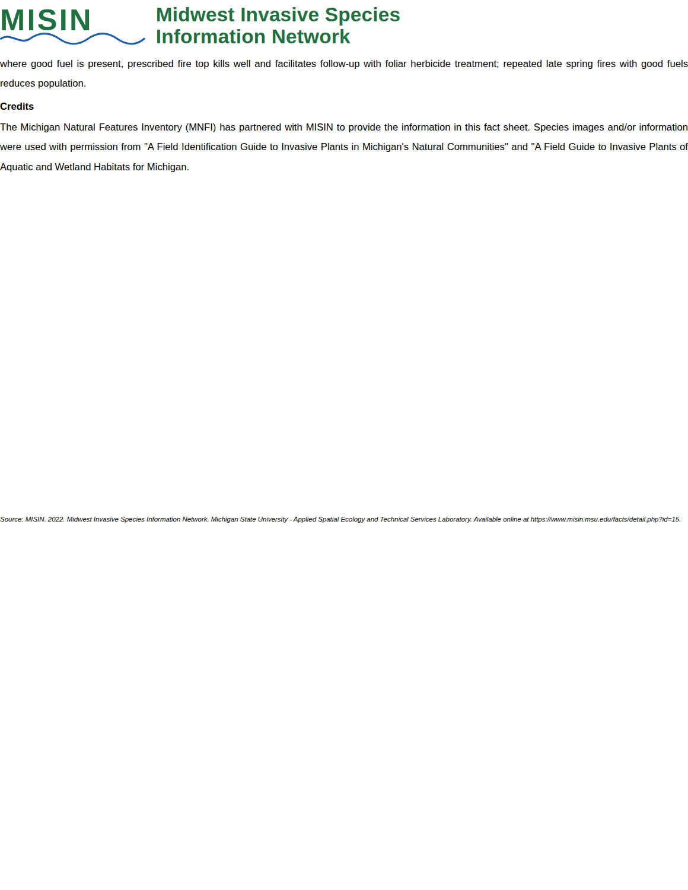MISIN
Midwest Invasive Species
Information Network
where good fuel is present, prescribed fire top kills well and facilitates follow-up with foliar herbicide treatment; repeated late spring fires with good fuels reduces population.
Credits
The Michigan Natural Features Inventory (MNFI) has partnered with MISIN to provide the information in this fact sheet. Species images and/or information were used with permission from "A Field Identification Guide to Invasive Plants in Michigan's Natural Communities" and "A Field Guide to Invasive Plants of Aquatic and Wetland Habitats for Michigan.
Source: MISIN. 2022. Midwest Invasive Species Information Network. Michigan State University - Applied Spatial Ecology and Technical Services Laboratory. Available online at https://www.misin.msu.edu/facts/detail.php?id=15.